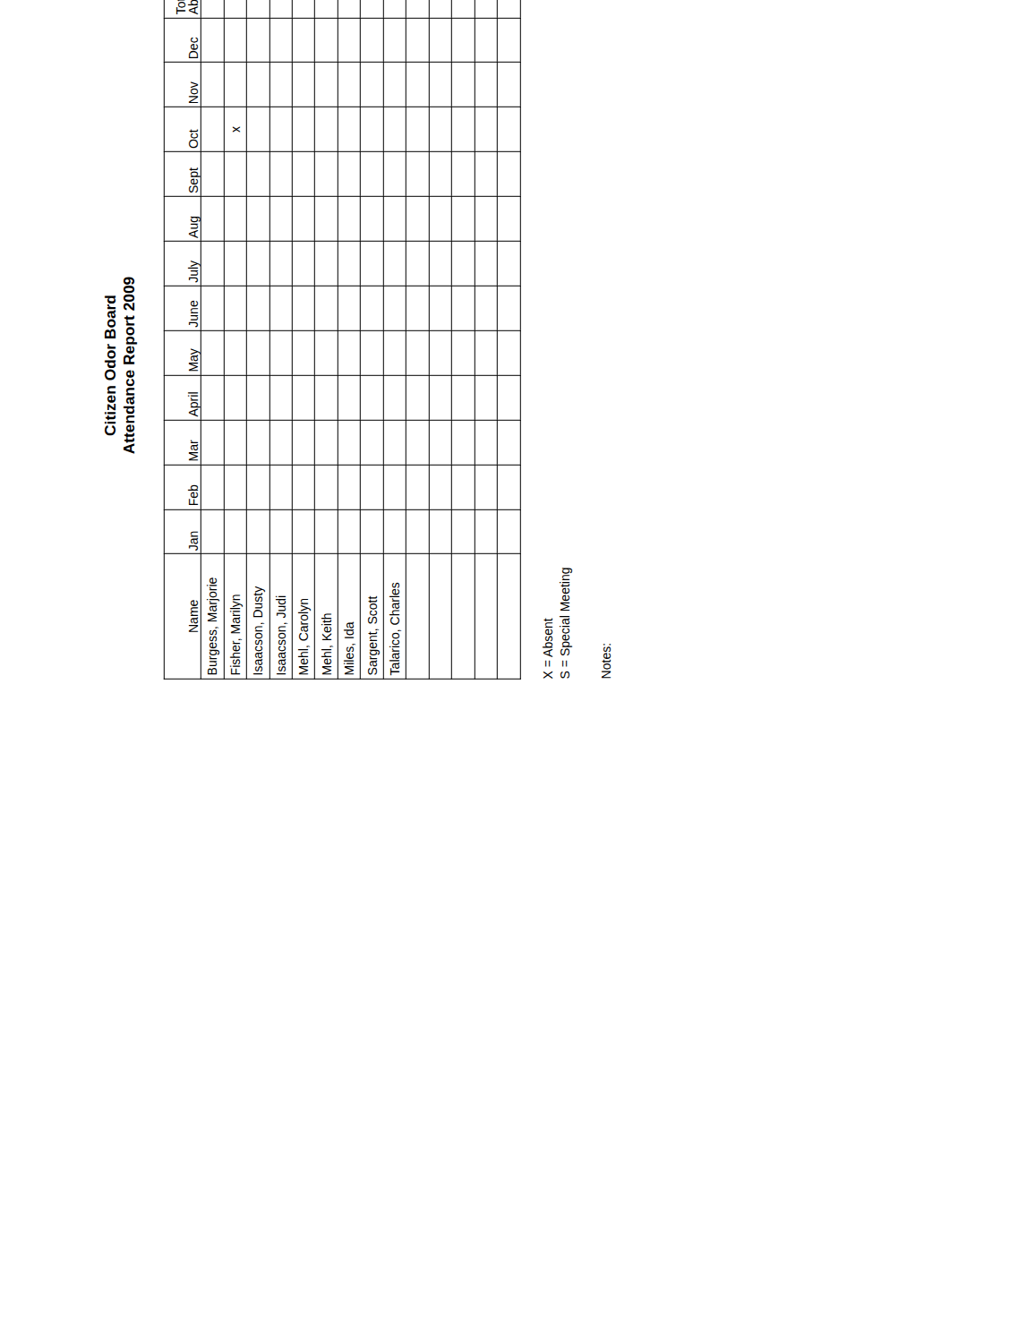Citizen Odor Board
Attendance Report 2009
| Name | Jan | Feb | Mar | April | May | June | July | Aug | Sept | Oct | Nov | Dec | Total Absences |
| --- | --- | --- | --- | --- | --- | --- | --- | --- | --- | --- | --- | --- | --- |
| Burgess, Marjorie | | | | | | | | | | | | | |
| Fisher, Marilyn | | | | | | | | | | x | | | 1 |
| Isaacson, Dusty | | | | | | | | | | | | | |
| Isaacson, Judi | | | | | | | | | | | | | |
| Mehl, Carolyn | | | | | | | | | | | | | |
| Mehl, Keith | | | | | | | | | | | | | |
| Miles, Ida | | | | | | | | | | | | | |
| Sargent, Scott | | | | | | | | | | | | | |
| Talarico, Charles | | | | | | | | | | | | | |
X = Absent
S = Special Meeting
Notes: